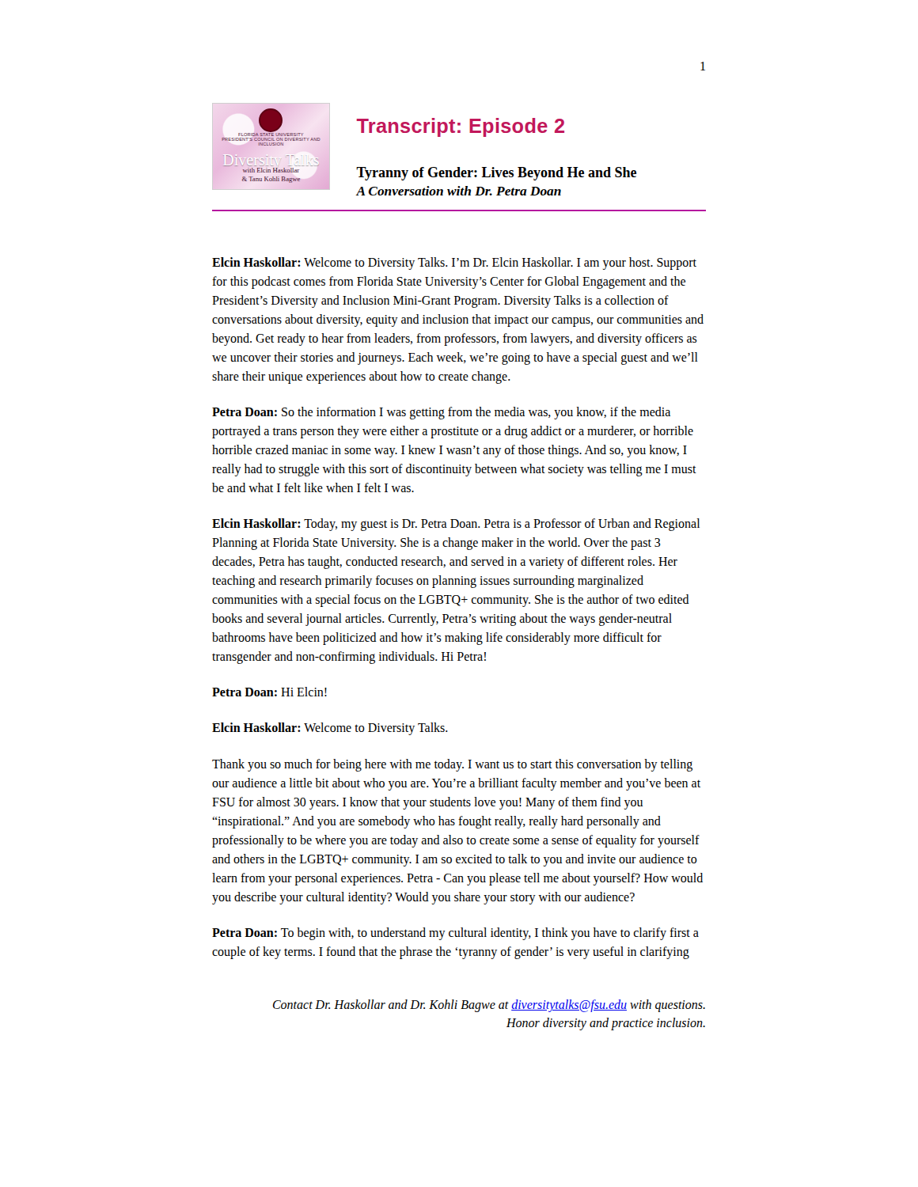1
Florida State University
President's Council on Diversity and Inclusion
Diversity Talks
with Elcin Haskollar
& Tanu Kohli Bagwe
Transcript: Episode 2
Tyranny of Gender: Lives Beyond He and She
A Conversation with Dr. Petra Doan
Elcin Haskollar: Welcome to Diversity Talks. I’m Dr. Elcin Haskollar. I am your host. Support for this podcast comes from Florida State University’s Center for Global Engagement and the President’s Diversity and Inclusion Mini-Grant Program. Diversity Talks is a collection of conversations about diversity, equity and inclusion that impact our campus, our communities and beyond. Get ready to hear from leaders, from professors, from lawyers, and diversity officers as we uncover their stories and journeys. Each week, we’re going to have a special guest and we’ll share their unique experiences about how to create change.
Petra Doan: So the information I was getting from the media was, you know, if the media portrayed a trans person they were either a prostitute or a drug addict or a murderer, or horrible horrible crazed maniac in some way. I knew I wasn’t any of those things. And so, you know, I really had to struggle with this sort of discontinuity between what society was telling me I must be and what I felt like when I felt I was.
Elcin Haskollar: Today, my guest is Dr. Petra Doan. Petra is a Professor of Urban and Regional Planning at Florida State University. She is a change maker in the world. Over the past 3 decades, Petra has taught, conducted research, and served in a variety of different roles. Her teaching and research primarily focuses on planning issues surrounding marginalized communities with a special focus on the LGBTQ+ community. She is the author of two edited books and several journal articles. Currently, Petra’s writing about the ways gender-neutral bathrooms have been politicized and how it’s making life considerably more difficult for transgender and non-confirming individuals. Hi Petra!
Petra Doan: Hi Elcin!
Elcin Haskollar: Welcome to Diversity Talks.
Thank you so much for being here with me today. I want us to start this conversation by telling our audience a little bit about who you are. You’re a brilliant faculty member and you’ve been at FSU for almost 30 years. I know that your students love you! Many of them find you “inspirational.” And you are somebody who has fought really, really hard personally and professionally to be where you are today and also to create some a sense of equality for yourself and others in the LGBTQ+ community. I am so excited to talk to you and invite our audience to learn from your personal experiences. Petra - Can you please tell me about yourself? How would you describe your cultural identity? Would you share your story with our audience?
Petra Doan: To begin with, to understand my cultural identity, I think you have to clarify first a couple of key terms. I found that the phrase the ‘tyranny of gender’ is very useful in clarifying
Contact Dr. Haskollar and Dr. Kohli Bagwe at diversitytalks@fsu.edu with questions.
Honor diversity and practice inclusion.